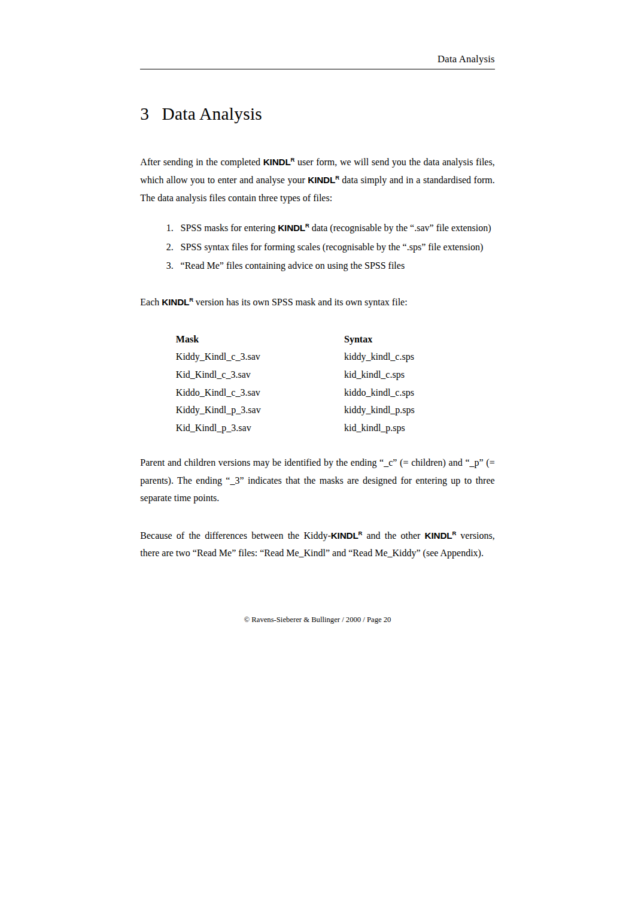Data Analysis
3 Data Analysis
After sending in the completed KINDLR user form, we will send you the data analysis files, which allow you to enter and analyse your KINDLR data simply and in a standardised form. The data analysis files contain three types of files:
SPSS masks for entering KINDLR data (recognisable by the “.sav” file extension)
SPSS syntax files for forming scales (recognisable by the “.sps” file extension)
“Read Me” files containing advice on using the SPSS files
Each KINDLR version has its own SPSS mask and its own syntax file:
| Mask | Syntax |
| --- | --- |
| Kiddy_Kindl_c_3.sav | kiddy_kindl_c.sps |
| Kid_Kindl_c_3.sav | kid_kindl_c.sps |
| Kiddo_Kindl_c_3.sav | kiddo_kindl_c.sps |
| Kiddy_Kindl_p_3.sav | kiddy_kindl_p.sps |
| Kid_Kindl_p_3.sav | kid_kindl_p.sps |
Parent and children versions may be identified by the ending “_c” (= children) and “_p” (= parents). The ending “_3” indicates that the masks are designed for entering up to three separate time points.
Because of the differences between the Kiddy-KINDLR and the other KINDLR versions, there are two “Read Me” files: “Read Me_Kindl” and “Read Me_Kiddy” (see Appendix).
© Ravens-Sieberer & Bullinger / 2000 / Page 20